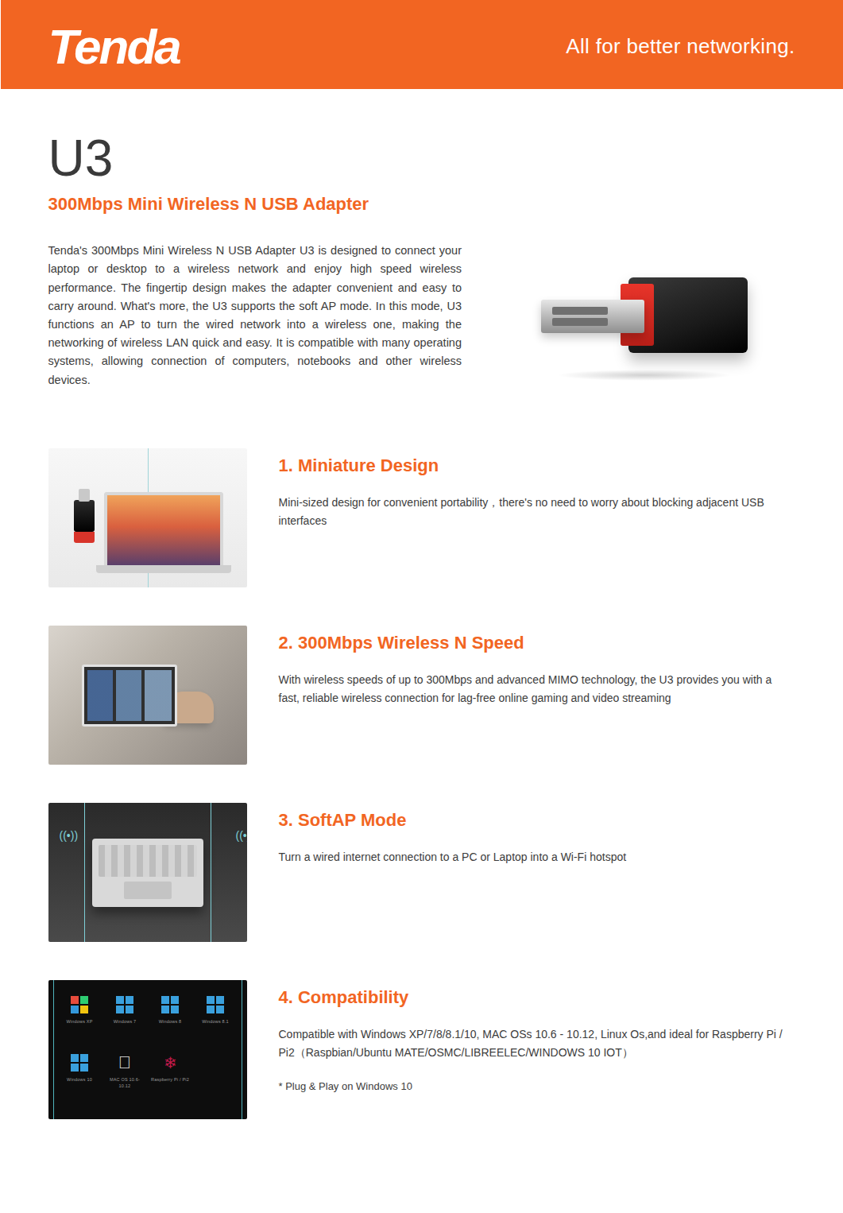Tenda
All for better networking.
U3
300Mbps Mini Wireless N USB Adapter
Tenda's 300Mbps Mini Wireless N USB Adapter U3 is designed to connect your laptop or desktop to a wireless network and enjoy high speed wireless performance. The fingertip design makes the adapter convenient and easy to carry around. What's more, the U3 supports the soft AP mode. In this mode, U3 functions an AP to turn the wired network into a wireless one, making the networking of wireless LAN quick and easy. It is compatible with many operating systems, allowing connection of computers, notebooks and other wireless devices.
1. Miniature Design
Mini-sized design for convenient portability，there's no need to worry about blocking adjacent USB interfaces
2. 300Mbps Wireless N Speed
With wireless speeds of up to 300Mbps and advanced MIMO technology, the U3 provides you with a fast, reliable wireless connection for lag-free online gaming and video streaming
3. SoftAP Mode
Turn a wired internet connection to a PC or Laptop into a Wi-Fi hotspot
Windows XP
Windows 7
Windows 8
Windows 8.1
Windows 10

MAC OS 10.6-10.12
❄
Raspberry Pi / Pi2
4. Compatibility
Compatible with Windows XP/7/8/8.1/10, MAC OSs 10.6 - 10.12, Linux Os,and ideal for Raspberry Pi / Pi2（Raspbian/Ubuntu MATE/OSMC/LIBREELEC/WINDOWS 10 IOT）
* Plug & Play on Windows 10